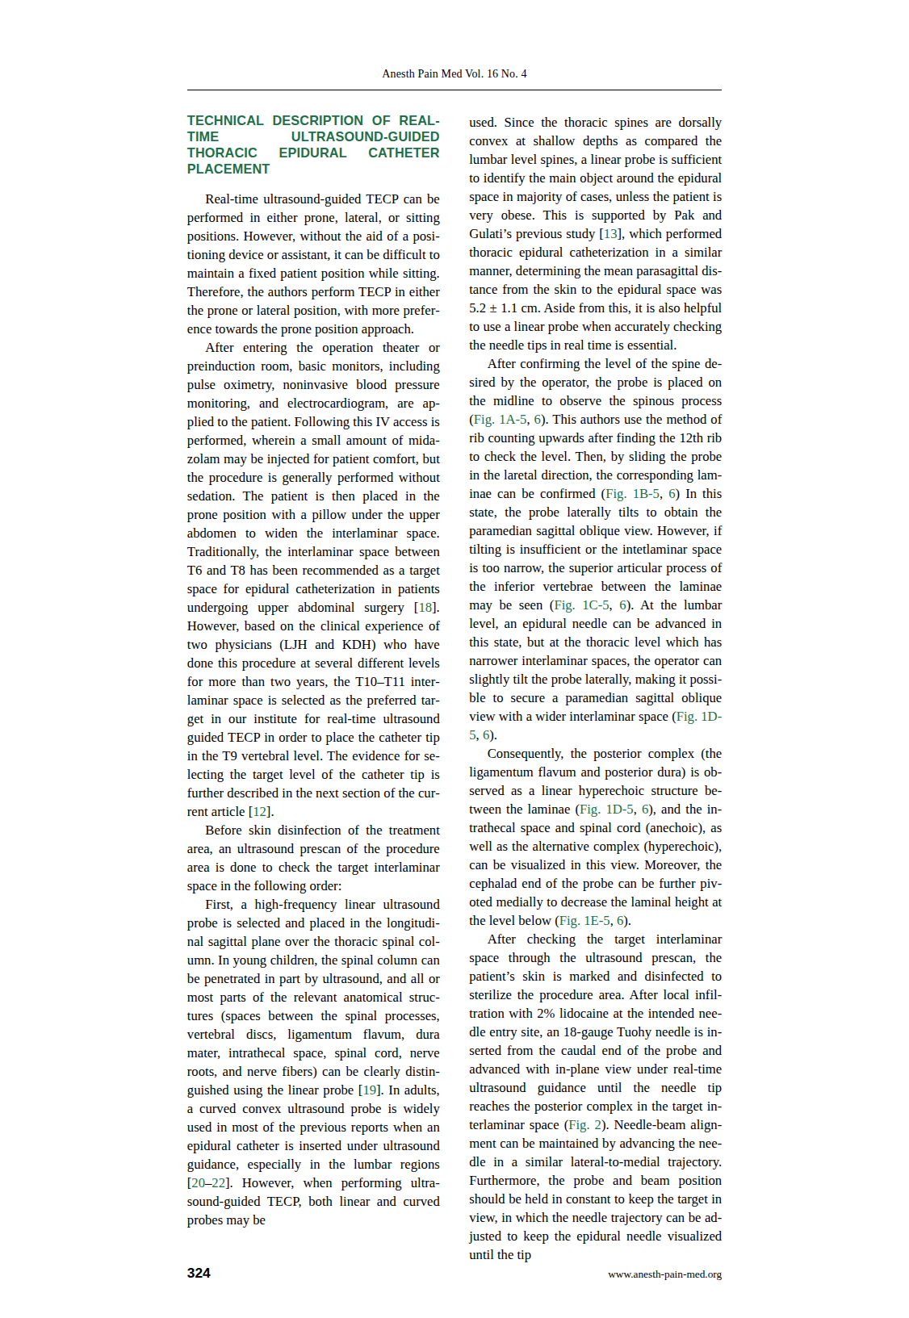Anesth Pain Med Vol. 16 No. 4
Technical description of real-time ultrasound-guided thoracic epidural catheter placement
Real-time ultrasound-guided TECP can be performed in either prone, lateral, or sitting positions. However, without the aid of a positioning device or assistant, it can be difficult to maintain a fixed patient position while sitting. Therefore, the authors perform TECP in either the prone or lateral position, with more preference towards the prone position approach.
After entering the operation theater or preinduction room, basic monitors, including pulse oximetry, noninvasive blood pressure monitoring, and electrocardiogram, are applied to the patient. Following this IV access is performed, wherein a small amount of midazolam may be injected for patient comfort, but the procedure is generally performed without sedation. The patient is then placed in the prone position with a pillow under the upper abdomen to widen the interlaminar space. Traditionally, the interlaminar space between T6 and T8 has been recommended as a target space for epidural catheterization in patients undergoing upper abdominal surgery [18]. However, based on the clinical experience of two physicians (LJH and KDH) who have done this procedure at several different levels for more than two years, the T10–T11 interlaminar space is selected as the preferred target in our institute for real-time ultrasound guided TECP in order to place the catheter tip in the T9 vertebral level. The evidence for selecting the target level of the catheter tip is further described in the next section of the current article [12].
Before skin disinfection of the treatment area, an ultrasound prescan of the procedure area is done to check the target interlaminar space in the following order:
First, a high-frequency linear ultrasound probe is selected and placed in the longitudinal sagittal plane over the thoracic spinal column. In young children, the spinal column can be penetrated in part by ultrasound, and all or most parts of the relevant anatomical structures (spaces between the spinal processes, vertebral discs, ligamentum flavum, dura mater, intrathecal space, spinal cord, nerve roots, and nerve fibers) can be clearly distinguished using the linear probe [19]. In adults, a curved convex ultrasound probe is widely used in most of the previous reports when an epidural catheter is inserted under ultrasound guidance, especially in the lumbar regions [20–22]. However, when performing ultrasound-guided TECP, both linear and curved probes may be
used. Since the thoracic spines are dorsally convex at shallow depths as compared the lumbar level spines, a linear probe is sufficient to identify the main object around the epidural space in majority of cases, unless the patient is very obese. This is supported by Pak and Gulati’s previous study [13], which performed thoracic epidural catheterization in a similar manner, determining the mean parasagittal distance from the skin to the epidural space was 5.2 ± 1.1 cm. Aside from this, it is also helpful to use a linear probe when accurately checking the needle tips in real time is essential.
After confirming the level of the spine desired by the operator, the probe is placed on the midline to observe the spinous process (Fig. 1A-5, 6). This authors use the method of rib counting upwards after finding the 12th rib to check the level. Then, by sliding the probe in the laretal direction, the corresponding laminae can be confirmed (Fig. 1B-5, 6) In this state, the probe laterally tilts to obtain the paramedian sagittal oblique view. However, if tilting is insufficient or the intetlaminar space is too narrow, the superior articular process of the inferior vertebrae between the laminae may be seen (Fig. 1C-5, 6). At the lumbar level, an epidural needle can be advanced in this state, but at the thoracic level which has narrower interlaminar spaces, the operator can slightly tilt the probe laterally, making it possible to secure a paramedian sagittal oblique view with a wider interlaminar space (Fig. 1D-5, 6).
Consequently, the posterior complex (the ligamentum flavum and posterior dura) is observed as a linear hyperechoic structure between the laminae (Fig. 1D-5, 6), and the intrathecal space and spinal cord (anechoic), as well as the alternative complex (hyperechoic), can be visualized in this view. Moreover, the cephalad end of the probe can be further pivoted medially to decrease the laminal height at the level below (Fig. 1E-5, 6).
After checking the target interlaminar space through the ultrasound prescan, the patient’s skin is marked and disinfected to sterilize the procedure area. After local infiltration with 2% lidocaine at the intended needle entry site, an 18-gauge Tuohy needle is inserted from the caudal end of the probe and advanced with in-plane view under real-time ultrasound guidance until the needle tip reaches the posterior complex in the target interlaminar space (Fig. 2). Needle-beam alignment can be maintained by advancing the needle in a similar lateral-to-medial trajectory. Furthermore, the probe and beam position should be held in constant to keep the target in view, in which the needle trajectory can be adjusted to keep the epidural needle visualized until the tip
324 www.anesth-pain-med.org